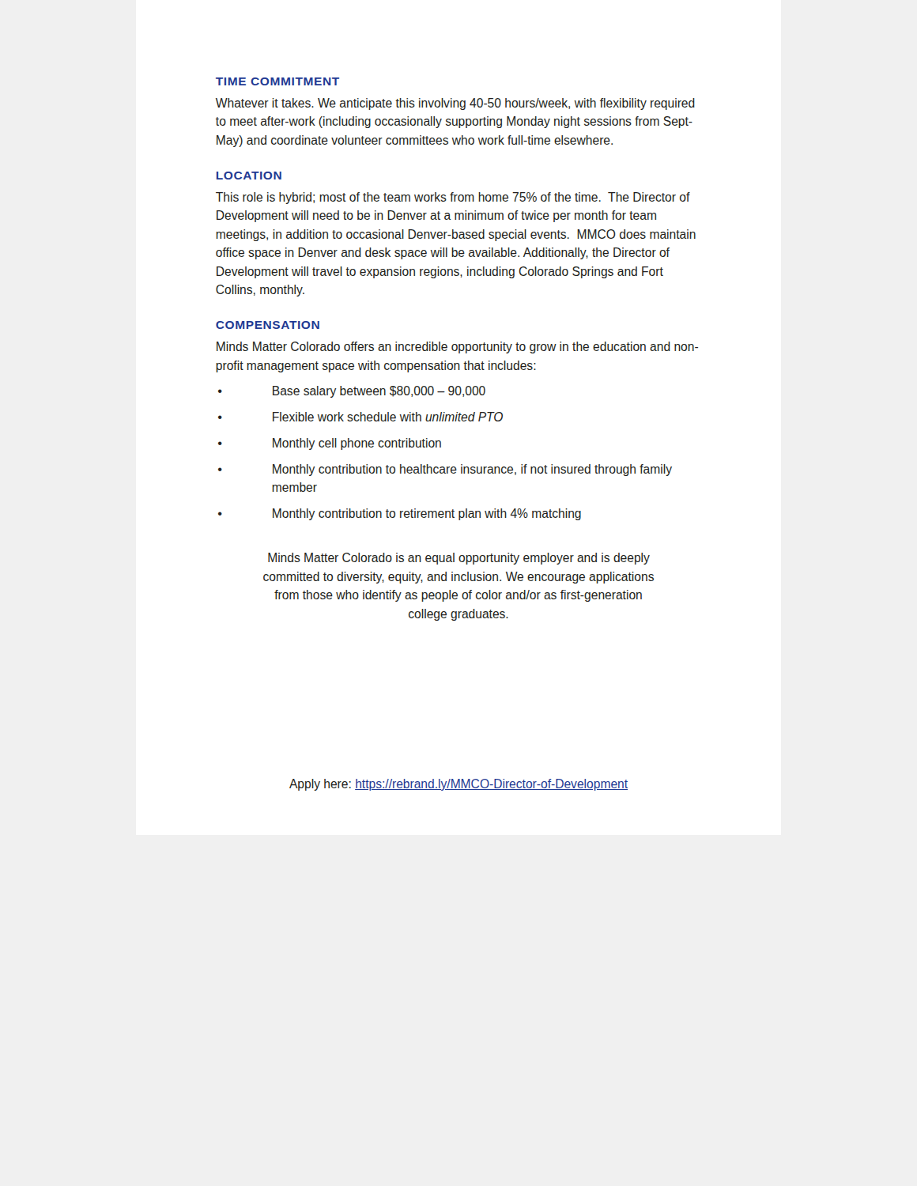Time Commitment
Whatever it takes. We anticipate this involving 40-50 hours/week, with flexibility required to meet after-work (including occasionally supporting Monday night sessions from Sept-May) and coordinate volunteer committees who work full-time elsewhere.
Location
This role is hybrid; most of the team works from home 75% of the time. The Director of Development will need to be in Denver at a minimum of twice per month for team meetings, in addition to occasional Denver-based special events. MMCO does maintain office space in Denver and desk space will be available. Additionally, the Director of Development will travel to expansion regions, including Colorado Springs and Fort Collins, monthly.
Compensation
Minds Matter Colorado offers an incredible opportunity to grow in the education and non-profit management space with compensation that includes:
Base salary between $80,000 – 90,000
Flexible work schedule with unlimited PTO
Monthly cell phone contribution
Monthly contribution to healthcare insurance, if not insured through family member
Monthly contribution to retirement plan with 4% matching
Minds Matter Colorado is an equal opportunity employer and is deeply committed to diversity, equity, and inclusion. We encourage applications from those who identify as people of color and/or as first-generation college graduates.
Apply here: https://rebrand.ly/MMCO-Director-of-Development